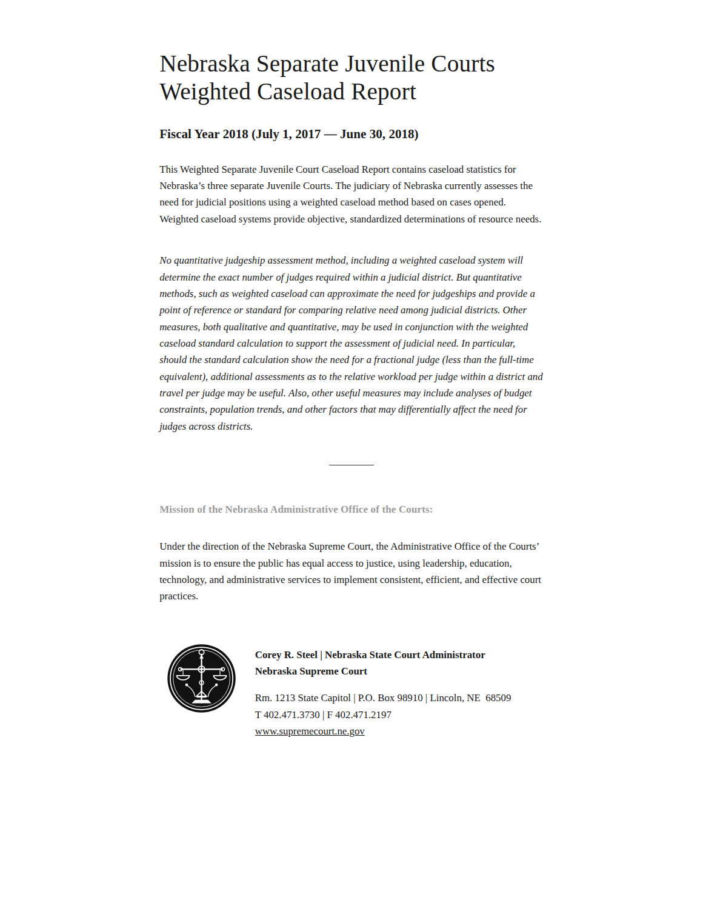Nebraska Separate Juvenile Courts Weighted Caseload Report
Fiscal Year 2018 (July 1, 2017 — June 30, 2018)
This Weighted Separate Juvenile Court Caseload Report contains caseload statistics for Nebraska’s three separate Juvenile Courts. The judiciary of Nebraska currently assesses the need for judicial positions using a weighted caseload method based on cases opened. Weighted caseload systems provide objective, standardized determinations of resource needs.
No quantitative judgeship assessment method, including a weighted caseload system will determine the exact number of judges required within a judicial district. But quantitative methods, such as weighted caseload can approximate the need for judgeships and provide a point of reference or standard for comparing relative need among judicial districts. Other measures, both qualitative and quantitative, may be used in conjunction with the weighted caseload standard calculation to support the assessment of judicial need. In particular, should the standard calculation show the need for a fractional judge (less than the full-time equivalent), additional assessments as to the relative workload per judge within a district and travel per judge may be useful. Also, other useful measures may include analyses of budget constraints, population trends, and other factors that may differentially affect the need for judges across districts.
Mission of the Nebraska Administrative Office of the Courts:
Under the direction of the Nebraska Supreme Court, the Administrative Office of the Courts’ mission is to ensure the public has equal access to justice, using leadership, education, technology, and administrative services to implement consistent, efficient, and effective court practices.
Corey R. Steel | Nebraska State Court Administrator
Nebraska Supreme Court
Rm. 1213 State Capitol | P.O. Box 98910 | Lincoln, NE 68509
T 402.471.3730 | F 402.471.2197
www.supremecourt.ne.gov